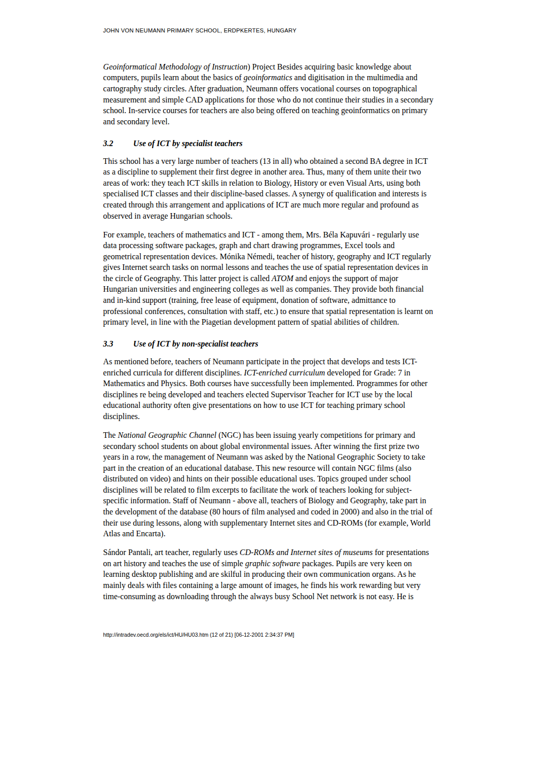JOHN VON NEUMANN PRIMARY SCHOOL, ERDPKERTES, HUNGARY
Geoinformatical Methodology of Instruction) Project Besides acquiring basic knowledge about computers, pupils learn about the basics of geoinformatics and digitisation in the multimedia and cartography study circles. After graduation, Neumann offers vocational courses on topographical measurement and simple CAD applications for those who do not continue their studies in a secondary school. In-service courses for teachers are also being offered on teaching geoinformatics on primary and secondary level.
3.2 Use of ICT by specialist teachers
This school has a very large number of teachers (13 in all) who obtained a second BA degree in ICT as a discipline to supplement their first degree in another area. Thus, many of them unite their two areas of work: they teach ICT skills in relation to Biology, History or even Visual Arts, using both specialised ICT classes and their discipline-based classes. A synergy of qualification and interests is created through this arrangement and applications of ICT are much more regular and profound as observed in average Hungarian schools.
For example, teachers of mathematics and ICT - among them, Mrs. Béla Kapuvári - regularly use data processing software packages, graph and chart drawing programmes, Excel tools and geometrical representation devices. Mónika Némedi, teacher of history, geography and ICT regularly gives Internet search tasks on normal lessons and teaches the use of spatial representation devices in the circle of Geography. This latter project is called ATOM and enjoys the support of major Hungarian universities and engineering colleges as well as companies. They provide both financial and in-kind support (training, free lease of equipment, donation of software, admittance to professional conferences, consultation with staff, etc.) to ensure that spatial representation is learnt on primary level, in line with the Piagetian development pattern of spatial abilities of children.
3.3 Use of ICT by non-specialist teachers
As mentioned before, teachers of Neumann participate in the project that develops and tests ICT-enriched curricula for different disciplines. ICT-enriched curriculum developed for Grade: 7 in Mathematics and Physics. Both courses have successfully been implemented. Programmes for other disciplines re being developed and teachers elected Supervisor Teacher for ICT use by the local educational authority often give presentations on how to use ICT for teaching primary school disciplines.
The National Geographic Channel (NGC) has been issuing yearly competitions for primary and secondary school students on about global environmental issues. After winning the first prize two years in a row, the management of Neumann was asked by the National Geographic Society to take part in the creation of an educational database. This new resource will contain NGC films (also distributed on video) and hints on their possible educational uses. Topics grouped under school disciplines will be related to film excerpts to facilitate the work of teachers looking for subject-specific information. Staff of Neumann - above all, teachers of Biology and Geography, take part in the development of the database (80 hours of film analysed and coded in 2000) and also in the trial of their use during lessons, along with supplementary Internet sites and CD-ROMs (for example, World Atlas and Encarta).
Sándor Pantali, art teacher, regularly uses CD-ROMs and Internet sites of museums for presentations on art history and teaches the use of simple graphic software packages. Pupils are very keen on learning desktop publishing and are skilful in producing their own communication organs. As he mainly deals with files containing a large amount of images, he finds his work rewarding but very time-consuming as downloading through the always busy School Net network is not easy. He is
http://intradev.oecd.org/els/ict/HU/HU03.htm (12 of 21) [06-12-2001 2:34:37 PM]